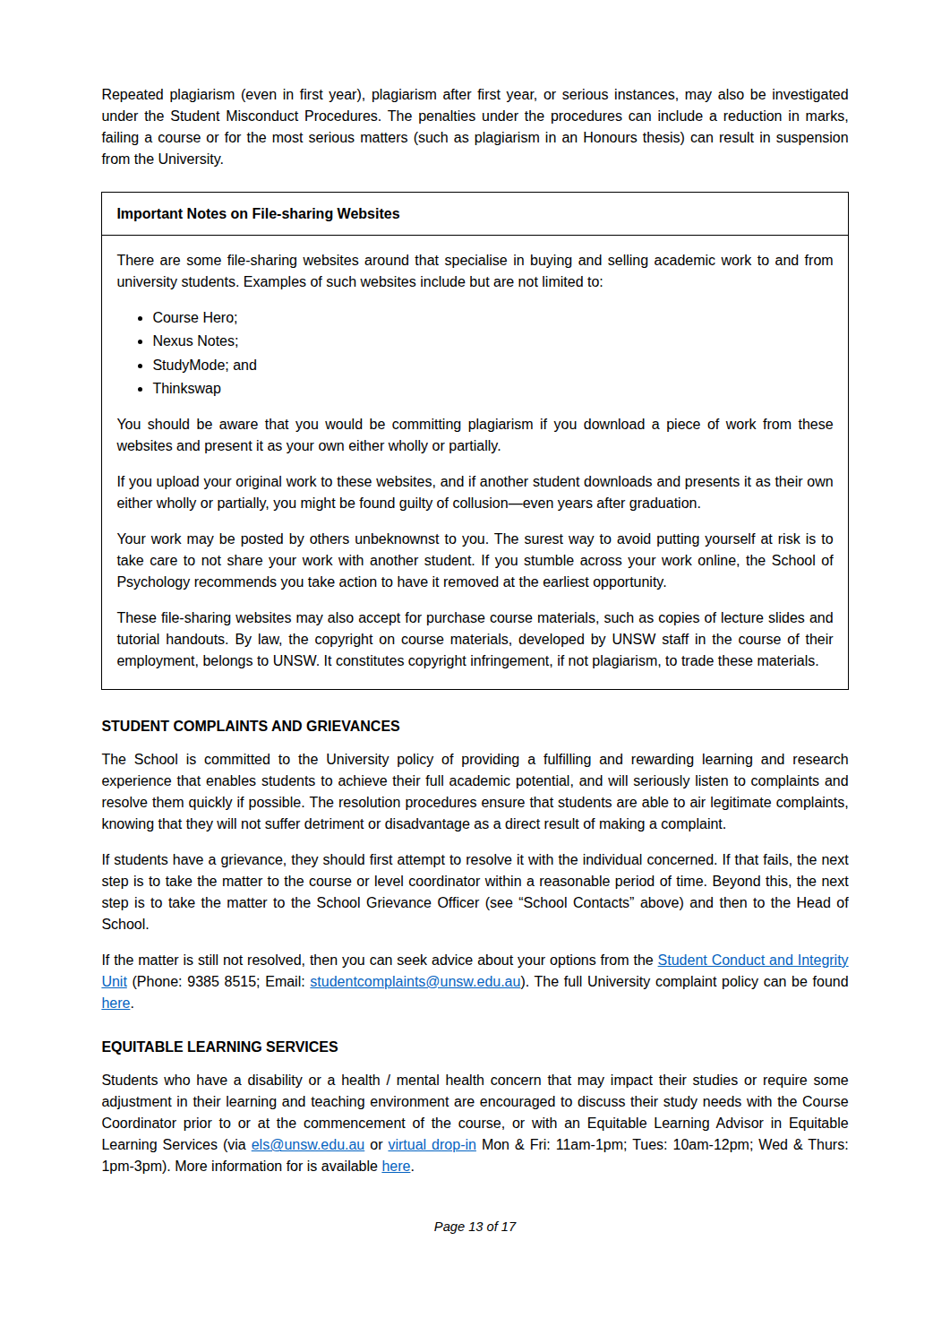Repeated plagiarism (even in first year), plagiarism after first year, or serious instances, may also be investigated under the Student Misconduct Procedures. The penalties under the procedures can include a reduction in marks, failing a course or for the most serious matters (such as plagiarism in an Honours thesis) can result in suspension from the University.
Important Notes on File-sharing Websites
There are some file-sharing websites around that specialise in buying and selling academic work to and from university students. Examples of such websites include but are not limited to:
Course Hero;
Nexus Notes;
StudyMode; and
Thinkswap
You should be aware that you would be committing plagiarism if you download a piece of work from these websites and present it as your own either wholly or partially.
If you upload your original work to these websites, and if another student downloads and presents it as their own either wholly or partially, you might be found guilty of collusion—even years after graduation.
Your work may be posted by others unbeknownst to you. The surest way to avoid putting yourself at risk is to take care to not share your work with another student. If you stumble across your work online, the School of Psychology recommends you take action to have it removed at the earliest opportunity.
These file-sharing websites may also accept for purchase course materials, such as copies of lecture slides and tutorial handouts. By law, the copyright on course materials, developed by UNSW staff in the course of their employment, belongs to UNSW. It constitutes copyright infringement, if not plagiarism, to trade these materials.
Student Complaints and Grievances
The School is committed to the University policy of providing a fulfilling and rewarding learning and research experience that enables students to achieve their full academic potential, and will seriously listen to complaints and resolve them quickly if possible. The resolution procedures ensure that students are able to air legitimate complaints, knowing that they will not suffer detriment or disadvantage as a direct result of making a complaint.
If students have a grievance, they should first attempt to resolve it with the individual concerned. If that fails, the next step is to take the matter to the course or level coordinator within a reasonable period of time. Beyond this, the next step is to take the matter to the School Grievance Officer (see “School Contacts” above) and then to the Head of School.
If the matter is still not resolved, then you can seek advice about your options from the Student Conduct and Integrity Unit (Phone: 9385 8515; Email: studentcomplaints@unsw.edu.au). The full University complaint policy can be found here.
Equitable Learning Services
Students who have a disability or a health / mental health concern that may impact their studies or require some adjustment in their learning and teaching environment are encouraged to discuss their study needs with the Course Coordinator prior to or at the commencement of the course, or with an Equitable Learning Advisor in Equitable Learning Services (via els@unsw.edu.au or virtual drop-in Mon & Fri: 11am-1pm; Tues: 10am-12pm; Wed & Thurs: 1pm-3pm). More information for is available here.
Page 13 of 17